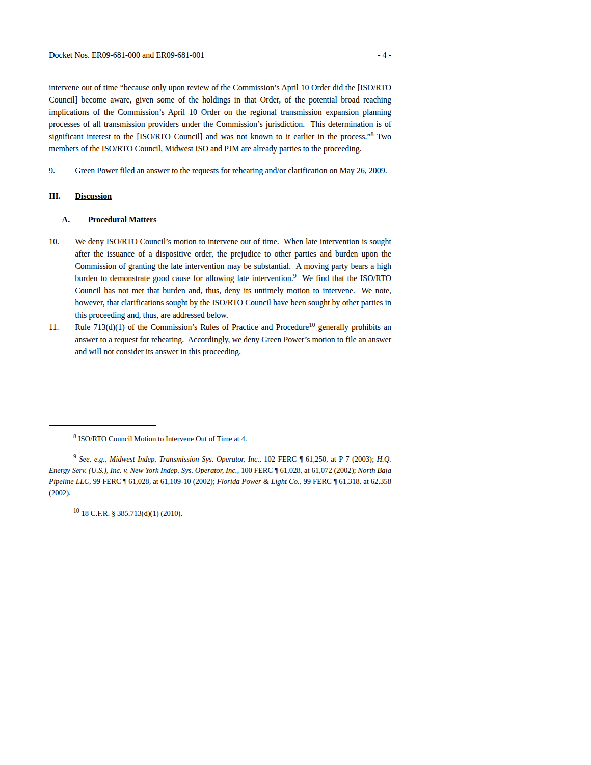Docket Nos. ER09-681-000 and ER09-681-001 - 4 -
intervene out of time “because only upon review of the Commission’s April 10 Order did the [ISO/RTO Council] become aware, given some of the holdings in that Order, of the potential broad reaching implications of the Commission’s April 10 Order on the regional transmission expansion planning processes of all transmission providers under the Commission’s jurisdiction. This determination is of significant interest to the [ISO/RTO Council] and was not known to it earlier in the process.”8 Two members of the ISO/RTO Council, Midwest ISO and PJM are already parties to the proceeding.
9. Green Power filed an answer to the requests for rehearing and/or clarification on May 26, 2009.
III. Discussion
A. Procedural Matters
10. We deny ISO/RTO Council’s motion to intervene out of time. When late intervention is sought after the issuance of a dispositive order, the prejudice to other parties and burden upon the Commission of granting the late intervention may be substantial. A moving party bears a high burden to demonstrate good cause for allowing late intervention.9 We find that the ISO/RTO Council has not met that burden and, thus, deny its untimely motion to intervene. We note, however, that clarifications sought by the ISO/RTO Council have been sought by other parties in this proceeding and, thus, are addressed below.
11. Rule 713(d)(1) of the Commission’s Rules of Practice and Procedure10 generally prohibits an answer to a request for rehearing. Accordingly, we deny Green Power’s motion to file an answer and will not consider its answer in this proceeding.
8 ISO/RTO Council Motion to Intervene Out of Time at 4.
9 See, e.g., Midwest Indep. Transmission Sys. Operator, Inc., 102 FERC ¶ 61,250, at P 7 (2003); H.Q. Energy Serv. (U.S.), Inc. v. New York Indep. Sys. Operator, Inc., 100 FERC ¶ 61,028, at 61,072 (2002); North Baja Pipeline LLC, 99 FERC ¶ 61,028, at 61,109-10 (2002); Florida Power & Light Co., 99 FERC ¶ 61,318, at 62,358 (2002).
10 18 C.F.R. § 385.713(d)(1) (2010).